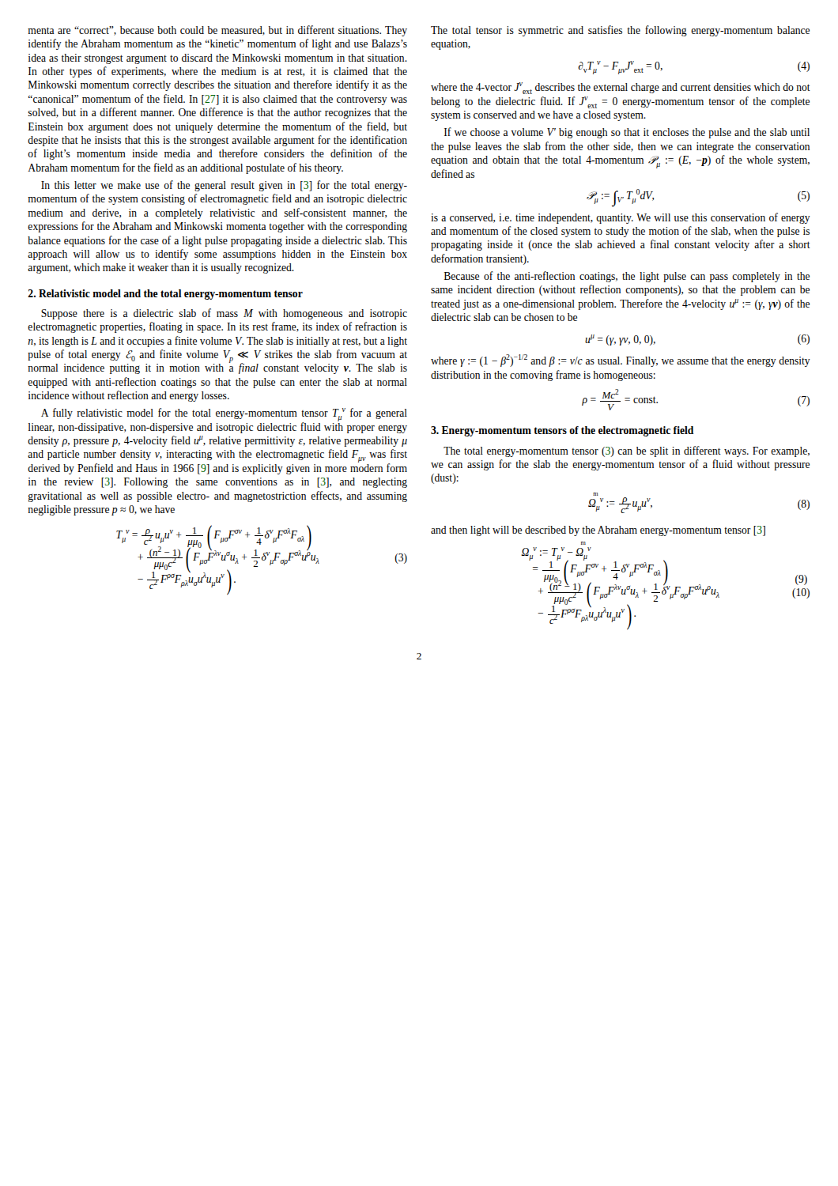menta are “correct”, because both could be measured, but in different situations. They identify the Abraham momentum as the “kinetic” momentum of light and use Balazs’s idea as their strongest argument to discard the Minkowski momentum in that situation. In other types of experiments, where the medium is at rest, it is claimed that the Minkowski momentum correctly describes the situation and therefore identify it as the “canonical” momentum of the field. In [27] it is also claimed that the controversy was solved, but in a different manner. One difference is that the author recognizes that the Einstein box argument does not uniquely determine the momentum of the field, but despite that he insists that this is the strongest available argument for the identification of light’s momentum inside media and therefore considers the definition of the Abraham momentum for the field as an additional postulate of his theory.
In this letter we make use of the general result given in [3] for the total energy-momentum of the system consisting of electromagnetic field and an isotropic dielectric medium and derive, in a completely relativistic and self-consistent manner, the expressions for the Abraham and Minkowski momenta together with the corresponding balance equations for the case of a light pulse propagating inside a dielectric slab. This approach will allow us to identify some assumptions hidden in the Einstein box argument, which make it weaker than it is usually recognized.
2. Relativistic model and the total energy-momentum tensor
Suppose there is a dielectric slab of mass M with homogeneous and isotropic electromagnetic properties, floating in space. In its rest frame, its index of refraction is n, its length is L and it occupies a finite volume V. The slab is initially at rest, but a light pulse of total energy ℰ0 and finite volume Vp ≪ V strikes the slab from vacuum at normal incidence putting it in motion with a final constant velocity v. The slab is equipped with anti-reflection coatings so that the pulse can enter the slab at normal incidence without reflection and energy losses.
A fully relativistic model for the total energy-momentum tensor Tμν for a general linear, non-dissipative, non-dispersive and isotropic dielectric fluid with proper energy density ρ, pressure p, 4-velocity field uμ, relative permittivity ε, relative permeability μ and particle number density ν, interacting with the electromagnetic field Fμν was first derived by Penfield and Haus in 1966 [9] and is explicitly given in more modern form in the review [3]. Following the same conventions as in [3], and neglecting gravitational as well as possible electro- and magnetostriction effects, and assuming negligible pressure p ≈ 0, we have
Tμν = ρc2 uμuν + 1 μμ0(FμσFσν + 14 δνμFσλFσλ)
+ (n2 − 1) μμ0c2(FμσFλνuσuλ + 12 δνμFσρFσλuρuλ
− 1 c2 FρσFρλuσuλuμuν). (3)
The total tensor is symmetric and satisfies the following energy-momentum balance equation,
∂νTμν − FμνJνext = 0, (4)
where the 4-vector Jνext describes the external charge and current densities which do not belong to the dielectric fluid. If Jνext = 0 energy-momentum tensor of the complete system is conserved and we have a closed system.
If we choose a volume V′ big enough so that it encloses the pulse and the slab until the pulse leaves the slab from the other side, then we can integrate the conservation equation and obtain that the total 4-momentum 𝒫μ := (E, −p) of the whole system, defined as
𝒫μ := ∫V′ Tμ0dV, (5)
is a conserved, i.e. time independent, quantity. We will use this conservation of energy and momentum of the closed system to study the motion of the slab, when the pulse is propagating inside it (once the slab achieved a final constant velocity after a short deformation transient).
Because of the anti-reflection coatings, the light pulse can pass completely in the same incident direction (without reflection components), so that the problem can be treated just as a one-dimensional problem. Therefore the 4-velocity uμ := (γ, γv) of the dielectric slab can be chosen to be
uμ = (γ, γv, 0, 0), (6)
where γ := (1 − β2)−1/2 and β := v/c as usual. Finally, we assume that the energy density distribution in the comoving frame is homogeneous:
ρ = Mc2 V = const. (7)
3. Energy-momentum tensors of the electromagnetic field
The total energy-momentum tensor (3) can be split in different ways. For example, we can assign for the slab the energy-momentum tensor of a fluid without pressure (dust):
mΩμν := ρc2 uμuν, (8)
and then light will be described by the Abraham energy-momentum tensor [3]
Ωμν := Tμν − mΩμν
= 1 μμ0(FμσFσν + 14 δνμFσλFσλ)
+ (n2 − 1) μμ0c2(FμσFλνuσuλ + 12 δνμFσρFσλuρuλ
− 1 c2 FρσFρλuσuλuμuν). (9)
(10)
2